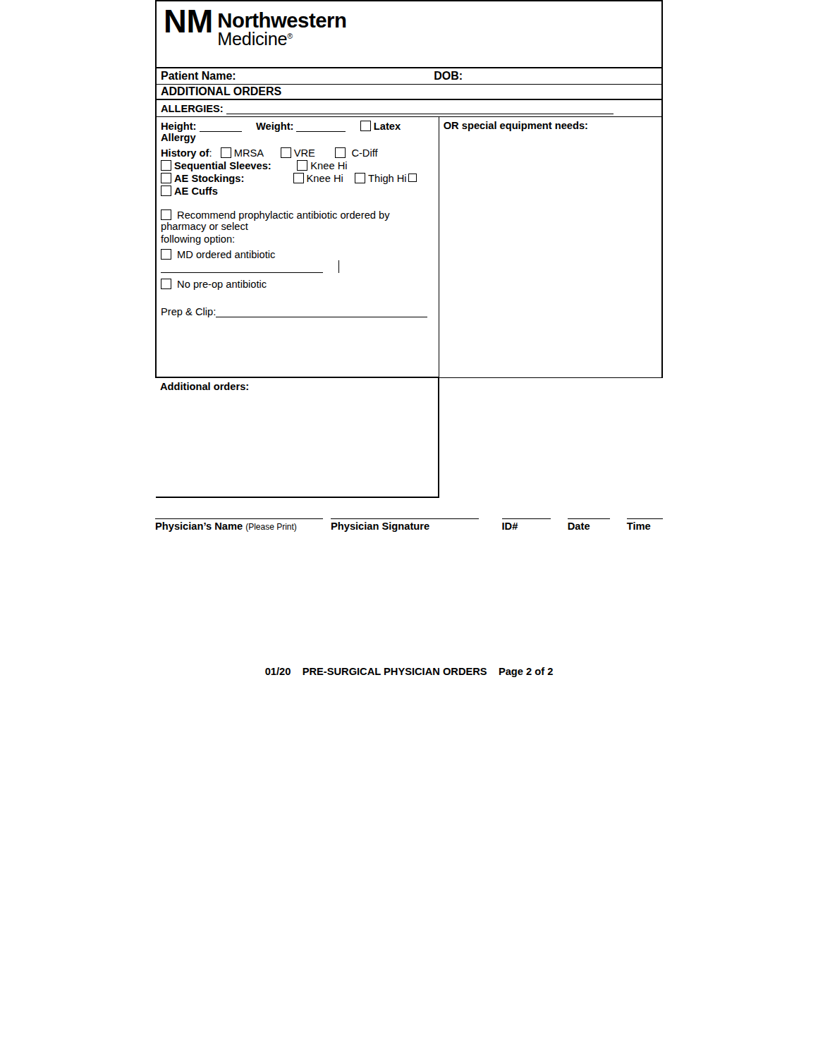N M
Northwestern
Medicine®
Patient Name:
DOB:
ADDITIONAL ORDERS
ALLERGIES:
| Height: Weight: Latex Allergy History of : MRSA VRE C-Diff Sequential Sleeves: Knee Hi AE Stockings: Knee Hi Thigh Hi AE Cuffs Recommend prophylactic antibiotic ordered by pharmacy or select following option: MD ordered antibiotic No pre-op antibiotic Prep & Clip: | OR special equipment needs: |
| Additional orders: |
Physician’s Name (Please Print)
Physician Signature
ID#
Date
Time
01/20 PRE-SURGICAL PHYSICIAN ORDERS Page 2 of 2